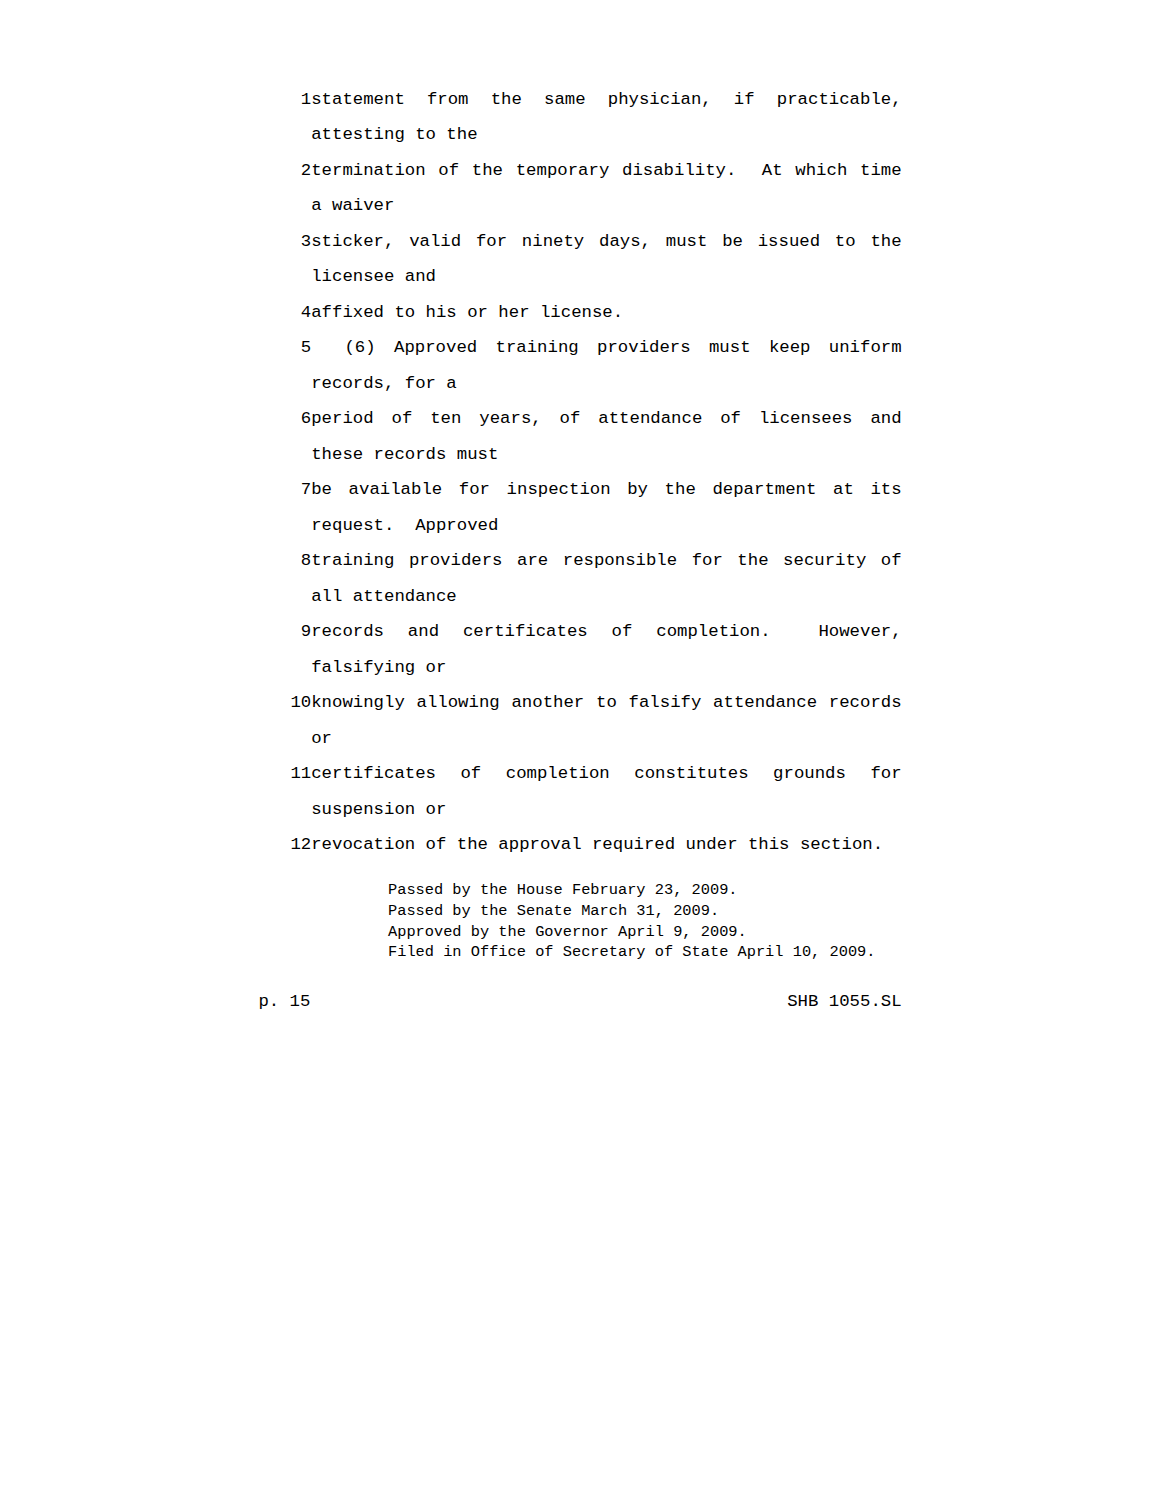| 1 | statement from the same physician, if practicable, attesting to the |
| 2 | termination of the temporary disability. At which time a waiver |
| 3 | sticker, valid for ninety days, must be issued to the licensee and |
| 4 | affixed to his or her license. |
| 5 | (6) Approved training providers must keep uniform records, for a |
| 6 | period of ten years, of attendance of licensees and these records must |
| 7 | be available for inspection by the department at its request. Approved |
| 8 | training providers are responsible for the security of all attendance |
| 9 | records and certificates of completion. However, falsifying or |
| 10 | knowingly allowing another to falsify attendance records or |
| 11 | certificates of completion constitutes grounds for suspension or |
| 12 | revocation of the approval required under this section. |
Passed by the House February 23, 2009. Passed by the Senate March 31, 2009. Approved by the Governor April 9, 2009. Filed in Office of Secretary of State April 10, 2009.
p. 15 SHB 1055.SL